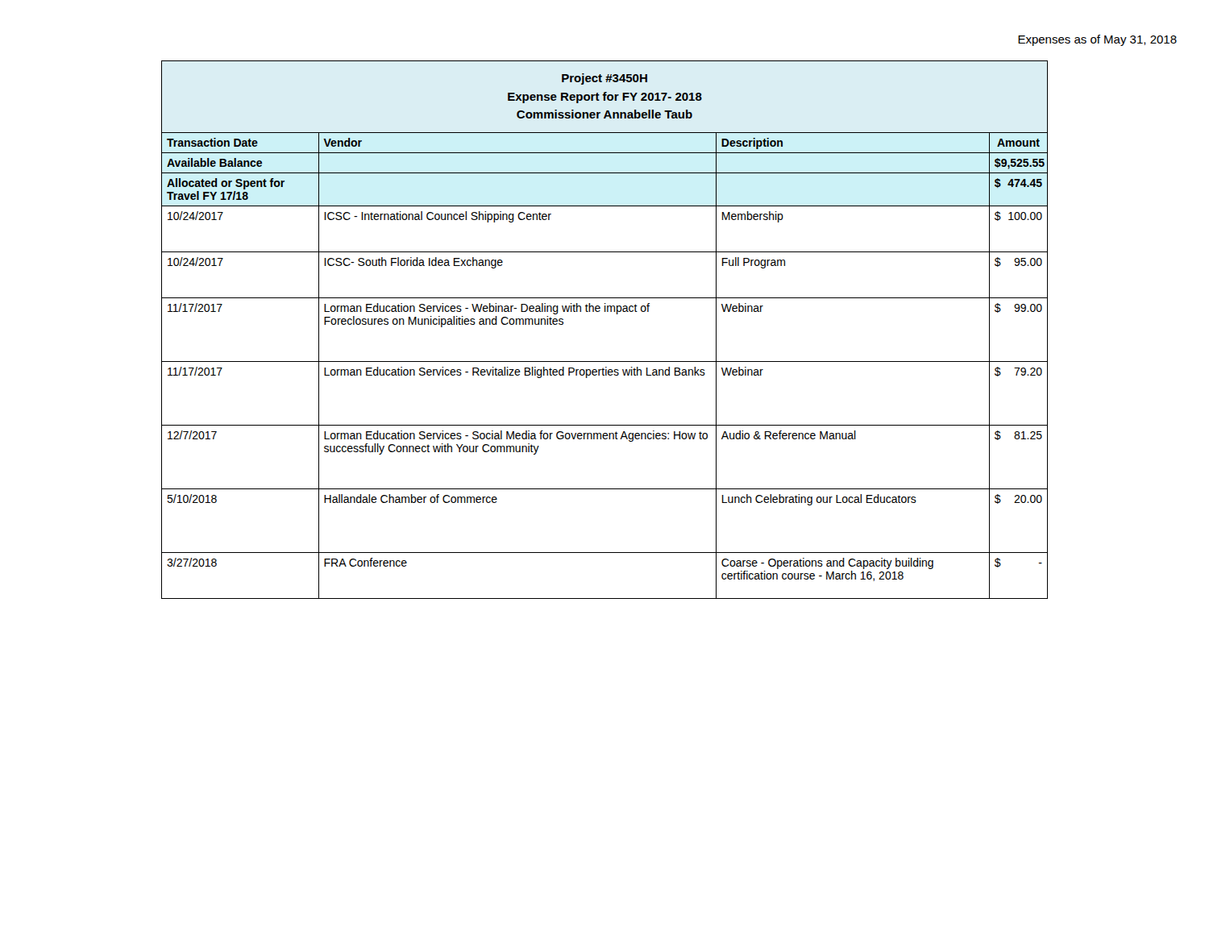Expenses as of May 31, 2018
| Project #3450H Expense Report for FY 2017- 2018 Commissioner Annabelle Taub |
| Transaction Date | Vendor | Description | Amount |
| Available Balance | | | $ 9,525.55 |
| Allocated or Spent for Travel FY 17/18 | | | $ 474.45 |
| 10/24/2017 | ICSC - International Councel Shipping Center | Membership | $ 100.00 |
| 10/24/2017 | ICSC- South Florida Idea Exchange | Full Program | $ 95.00 |
| 11/17/2017 | Lorman Education Services - Webinar- Dealing with the impact of Foreclosures on Municipalities and Communites | Webinar | $ 99.00 |
| 11/17/2017 | Lorman Education Services - Revitalize Blighted Properties with Land Banks | Webinar | $ 79.20 |
| 12/7/2017 | Lorman Education Services - Social Media for Government Agencies: How to successfully Connect with Your Community | Audio & Reference Manual | $ 81.25 |
| 5/10/2018 | Hallandale Chamber of Commerce | Lunch Celebrating our Local Educators | $ 20.00 |
| 3/27/2018 | FRA Conference | Coarse - Operations and Capacity building certification course - March 16, 2018 | $ - |